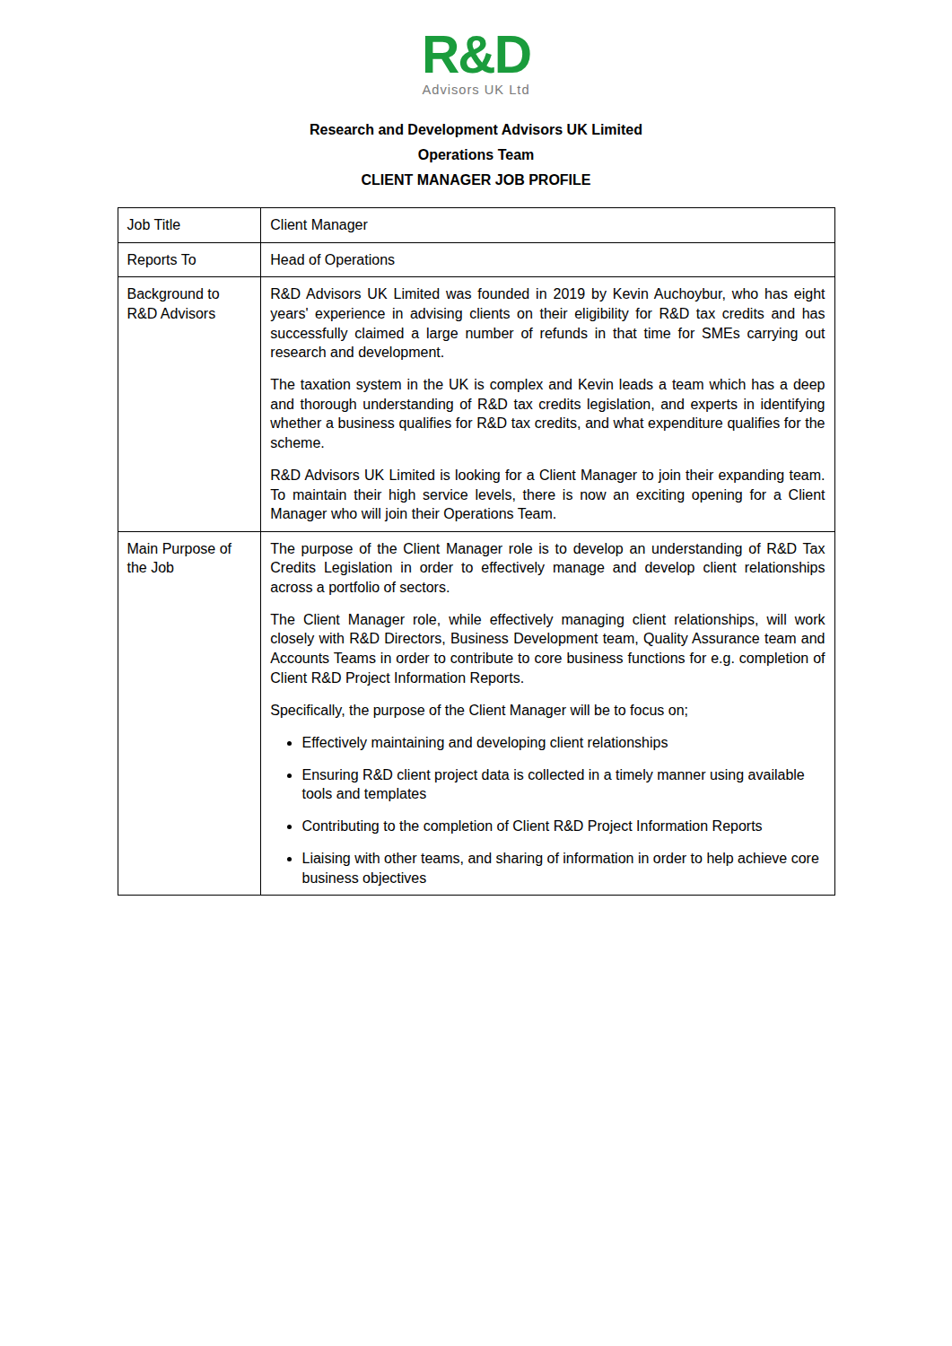R&D
Advisors UK Ltd
Research and Development Advisors UK Limited
Operations Team
CLIENT MANAGER JOB PROFILE
| Job Title | Client Manager |
| Reports To | Head of Operations |
| Background to R&D Advisors | R&D Advisors UK Limited was founded in 2019 by Kevin Auchoybur, who has eight years' experience in advising clients on their eligibility for R&D tax credits and has successfully claimed a large number of refunds in that time for SMEs carrying out research and development. The taxation system in the UK is complex and Kevin leads a team which has a deep and thorough understanding of R&D tax credits legislation, and experts in identifying whether a business qualifies for R&D tax credits, and what expenditure qualifies for the scheme. R&D Advisors UK Limited is looking for a Client Manager to join their expanding team. To maintain their high service levels, there is now an exciting opening for a Client Manager who will join their Operations Team. |
| Main Purpose of the Job | The purpose of the Client Manager role is to develop an understanding of R&D Tax Credits Legislation in order to effectively manage and develop client relationships across a portfolio of sectors. The Client Manager role, while effectively managing client relationships, will work closely with R&D Directors, Business Development team, Quality Assurance team and Accounts Teams in order to contribute to core business functions for e.g. completion of Client R&D Project Information Reports. Specifically, the purpose of the Client Manager will be to focus on; Effectively maintaining and developing client relationships Ensuring R&D client project data is collected in a timely manner using available tools and templates Contributing to the completion of Client R&D Project Information Reports Liaising with other teams, and sharing of information in order to help achieve core business objectives |